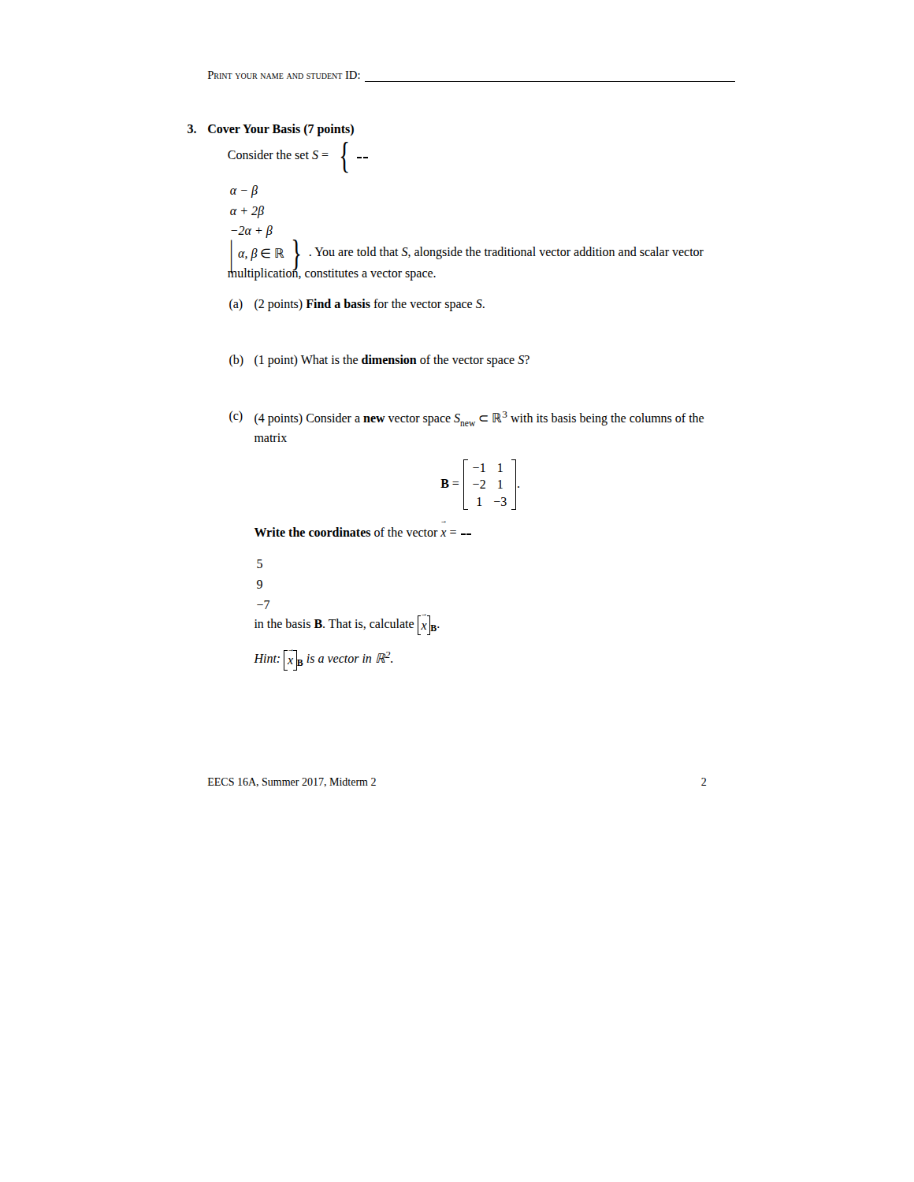Print your name and student ID:
3. Cover Your Basis (7 points)
Consider the set S = {
| α − β |
| α + 2β |
| −2α + β |
| α, β ∈ ℝ } . You are told that S, alongside the traditional vector addition and scalar vector multiplication, constitutes a vector space.
(a) (2 points) Find a basis for the vector space S.
(b) (1 point) What is the dimension of the vector space S?
(c) (4 points) Consider a new vector space Snew ⊂ ℝ3 with its basis being the columns of the matrix
B =
| −1 | 1 |
| −2 | 1 |
| 1 | −3 |
.
Write the coordinates of the vector x =
| 5 |
| 9 |
| −7 |
in the basis B. That is, calculate xB.
Hint: xB is a vector in ℝ2.
EECS 16A, Summer 2017, Midterm 2 2